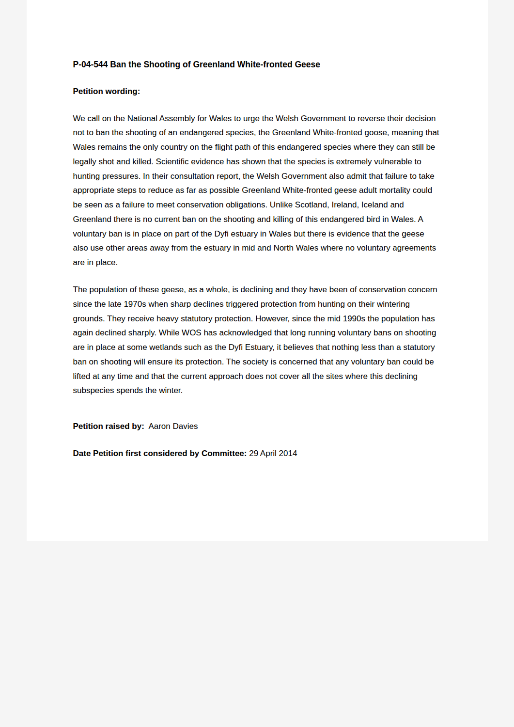P-04-544 Ban the Shooting of Greenland White-fronted Geese
Petition wording:
We call on the National Assembly for Wales to urge the Welsh Government to reverse their decision not to ban the shooting of an endangered species, the Greenland White-fronted goose, meaning that Wales remains the only country on the flight path of this endangered species where they can still be legally shot and killed. Scientific evidence has shown that the species is extremely vulnerable to hunting pressures. In their consultation report, the Welsh Government also admit that failure to take appropriate steps to reduce as far as possible Greenland White-fronted geese adult mortality could be seen as a failure to meet conservation obligations. Unlike Scotland, Ireland, Iceland and Greenland there is no current ban on the shooting and killing of this endangered bird in Wales. A voluntary ban is in place on part of the Dyfi estuary in Wales but there is evidence that the geese also use other areas away from the estuary in mid and North Wales where no voluntary agreements are in place.
The population of these geese, as a whole, is declining and they have been of conservation concern since the late 1970s when sharp declines triggered protection from hunting on their wintering grounds. They receive heavy statutory protection. However, since the mid 1990s the population has again declined sharply. While WOS has acknowledged that long running voluntary bans on shooting are in place at some wetlands such as the Dyfi Estuary, it believes that nothing less than a statutory ban on shooting will ensure its protection. The society is concerned that any voluntary ban could be lifted at any time and that the current approach does not cover all the sites where this declining subspecies spends the winter.
Petition raised by: Aaron Davies
Date Petition first considered by Committee: 29 April 2014